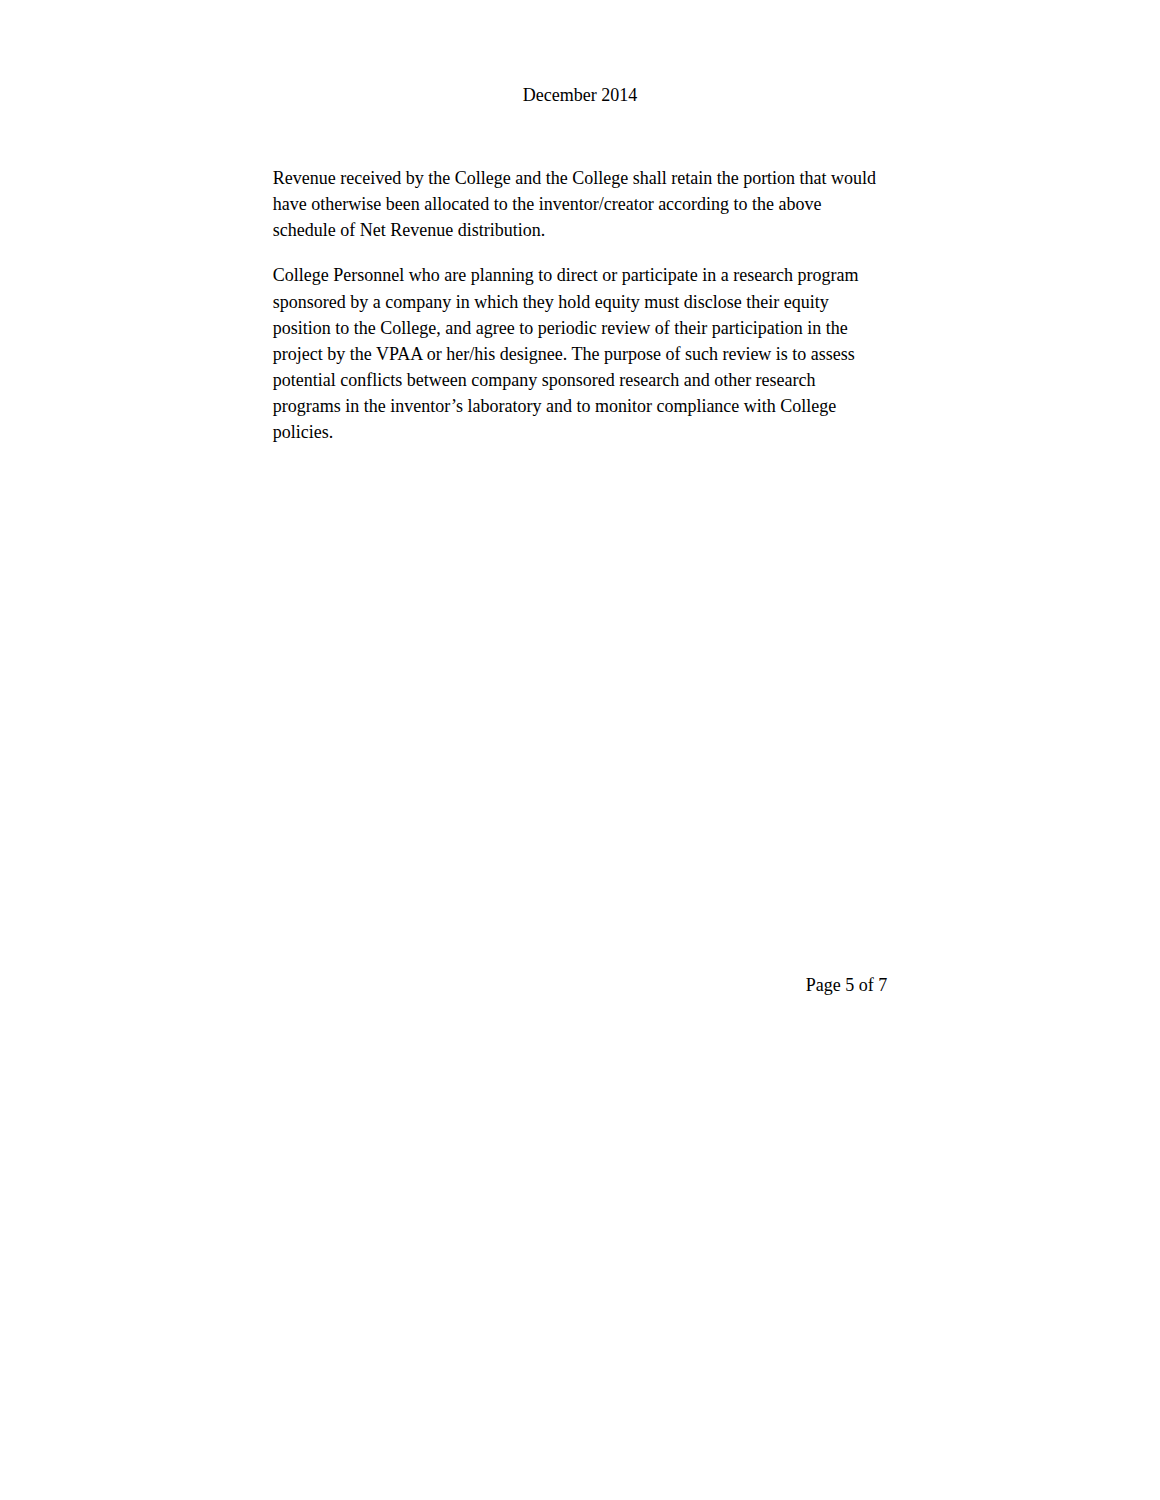December 2014
Revenue received by the College and the College shall retain the portion that would have otherwise been allocated to the inventor/creator according to the above schedule of Net Revenue distribution.
College Personnel who are planning to direct or participate in a research program sponsored by a company in which they hold equity must disclose their equity position to the College, and agree to periodic review of their participation in the project by the VPAA or her/his designee. The purpose of such review is to assess potential conflicts between company sponsored research and other research programs in the inventor’s laboratory and to monitor compliance with College policies.
Page 5 of 7